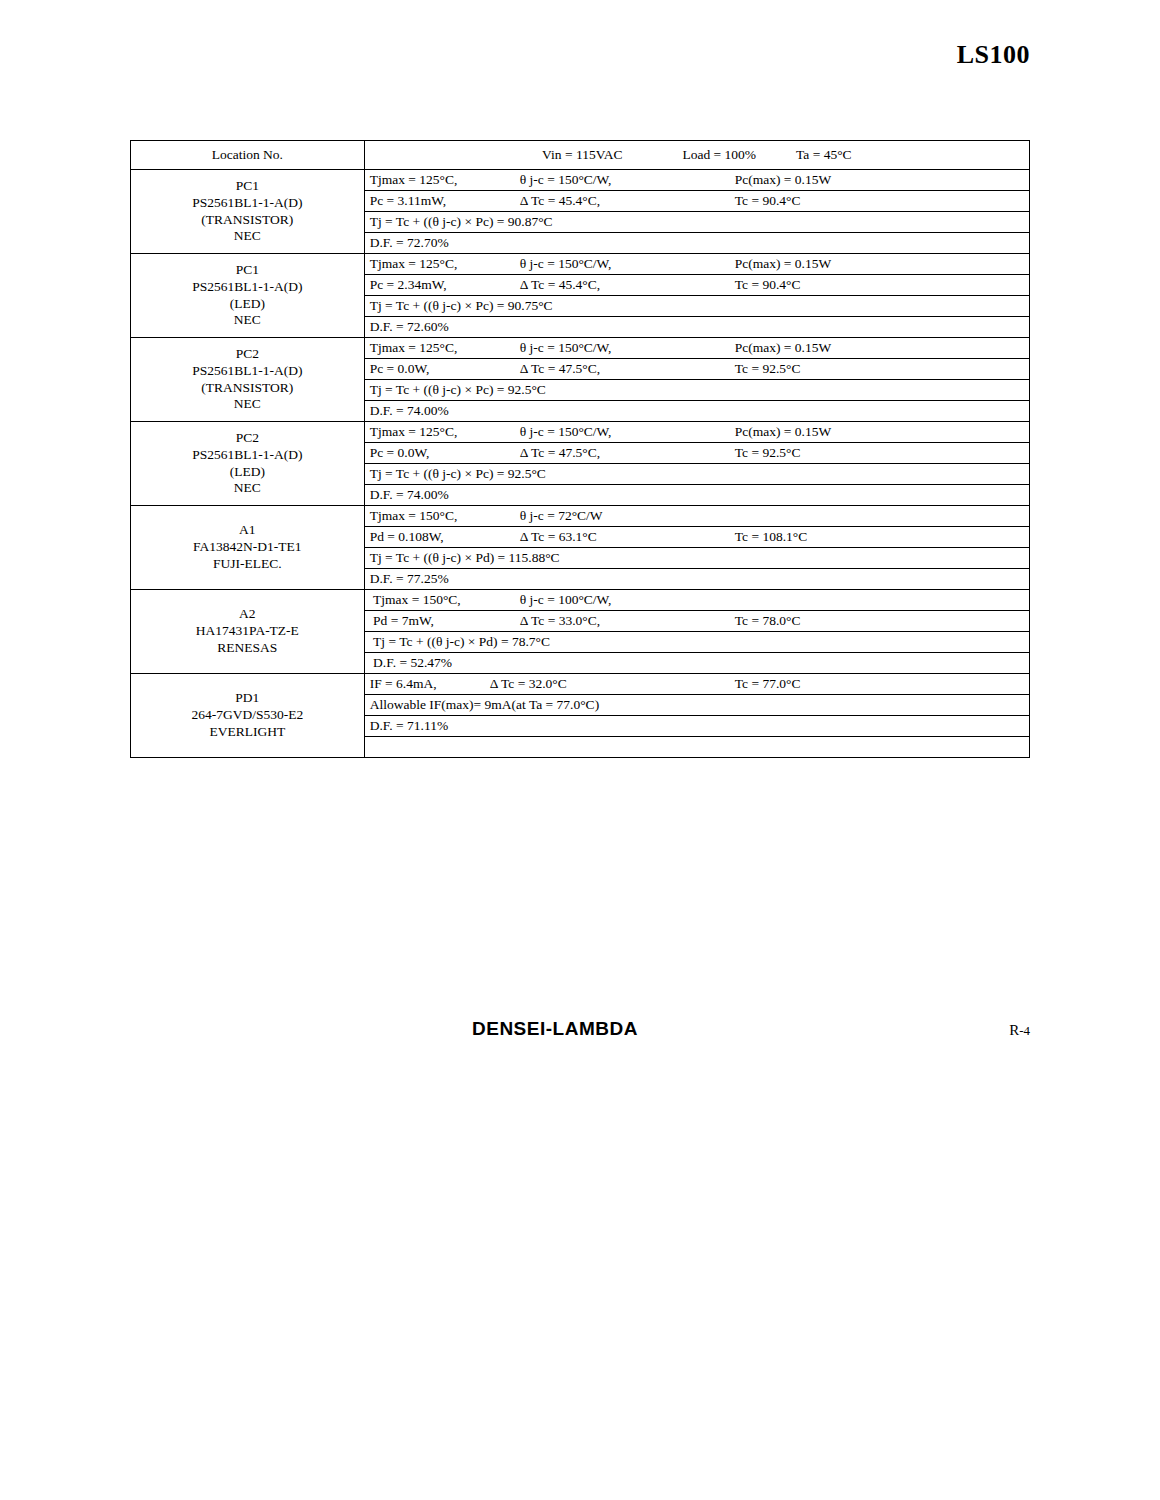LS100
| Location No. | Vin = 115VAC Load = 100% Ta = 45°C |
| PC1 PS2561BL1-1-A(D) (TRANSISTOR) NEC | Tjmax = 125°C, θ j-c = 150°C/W, Pc(max) = 0.15W |
| Pc = 3.11mW, Δ Tc = 45.4°C, Tc = 90.4°C |
| Tj = Tc + ((θ j-c) × Pc) = 90.87°C |
| D.F. = 72.70% |
| PC1 PS2561BL1-1-A(D) (LED) NEC | Tjmax = 125°C, θ j-c = 150°C/W, Pc(max) = 0.15W |
| Pc = 2.34mW, Δ Tc = 45.4°C, Tc = 90.4°C |
| Tj = Tc + ((θ j-c) × Pc) = 90.75°C |
| D.F. = 72.60% |
| PC2 PS2561BL1-1-A(D) (TRANSISTOR) NEC | Tjmax = 125°C, θ j-c = 150°C/W, Pc(max) = 0.15W |
| Pc = 0.0W, Δ Tc = 47.5°C, Tc = 92.5°C |
| Tj = Tc + ((θ j-c) × Pc) = 92.5°C |
| D.F. = 74.00% |
| PC2 PS2561BL1-1-A(D) (LED) NEC | Tjmax = 125°C, θ j-c = 150°C/W, Pc(max) = 0.15W |
| Pc = 0.0W, Δ Tc = 47.5°C, Tc = 92.5°C |
| Tj = Tc + ((θ j-c) × Pc) = 92.5°C |
| D.F. = 74.00% |
| A1 FA13842N-D1-TE1 FUJI-ELEC. | Tjmax = 150°C, θ j-c = 72°C/W |
| Pd = 0.108W, Δ Tc = 63.1°C Tc = 108.1°C |
| Tj = Tc + ((θ j-c) × Pd) = 115.88°C |
| D.F. = 77.25% |
| A2 HA17431PA-TZ-E RENESAS | Tjmax = 150°C, θ j-c = 100°C/W, |
| Pd = 7mW, Δ Tc = 33.0°C, Tc = 78.0°C |
| Tj = Tc + ((θ j-c) × Pd) = 78.7°C |
| D.F. = 52.47% |
| PD1 264-7GVD/S530-E2 EVERLIGHT | IF = 6.4mA, Δ Tc = 32.0°C Tc = 77.0°C |
| Allowable IF(max)= 9mA(at Ta = 77.0°C) |
| D.F. = 71.11% |
DENSEI-LAMBDA
R-4